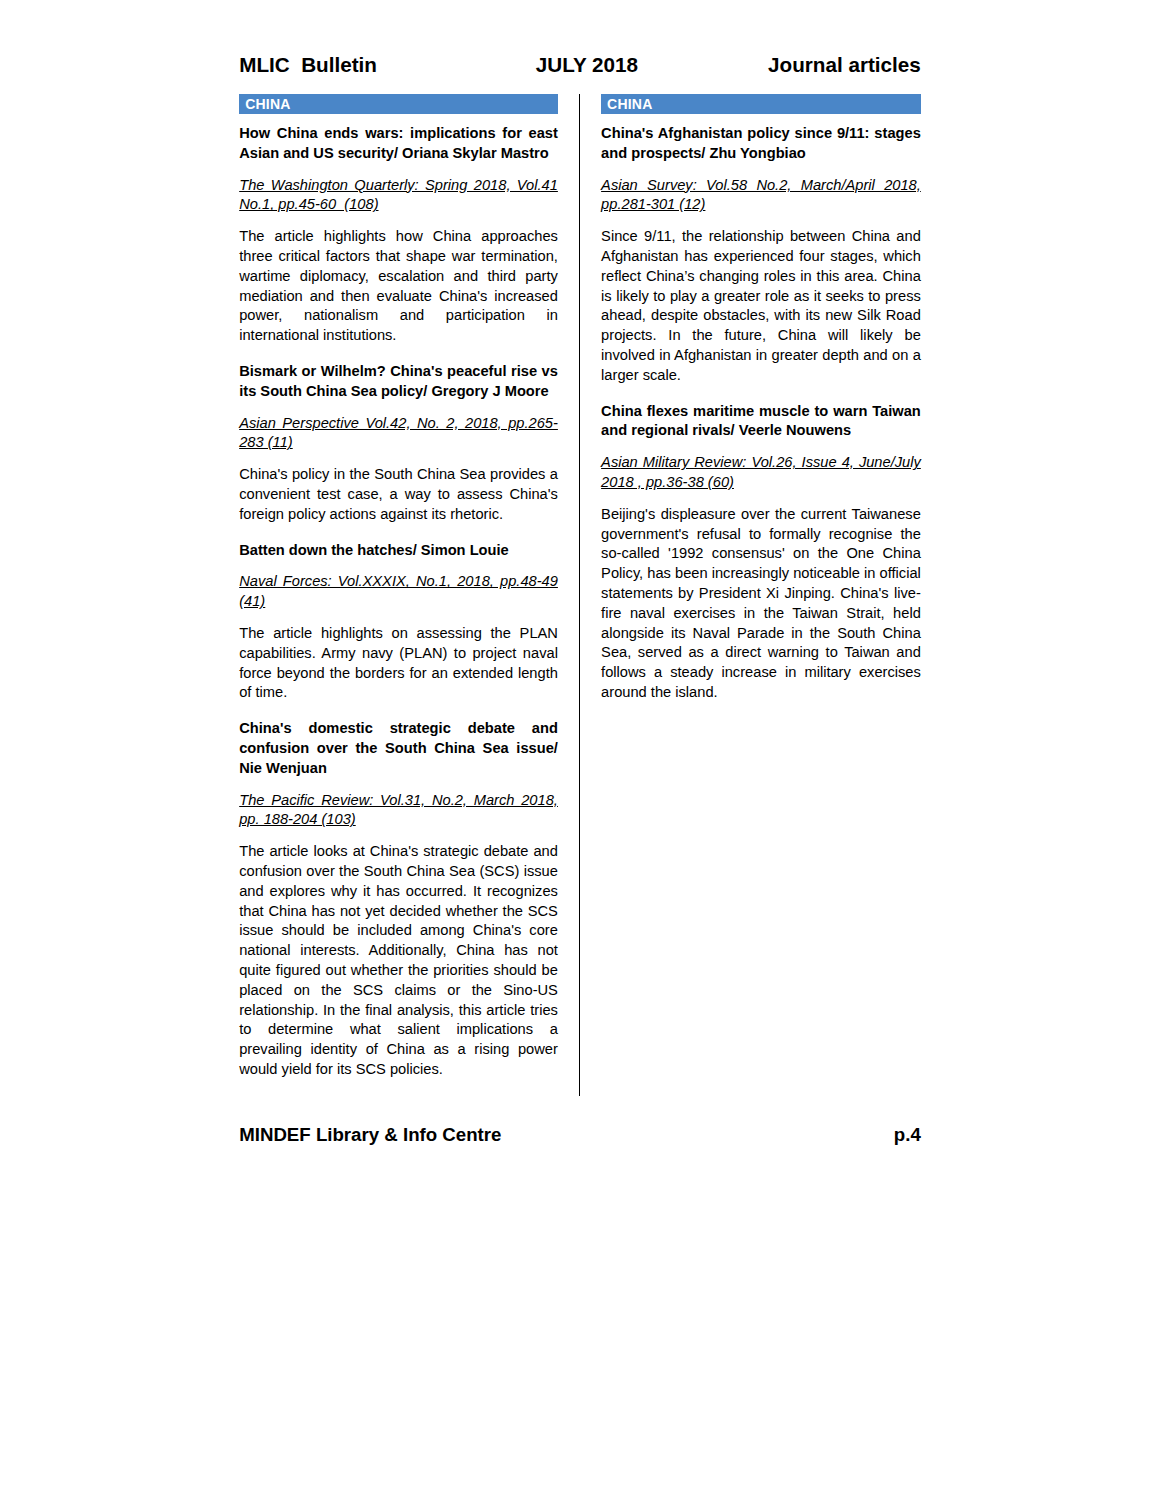MLIC Bulletin
JULY 2018
Journal articles
CHINA
How China ends wars: implications for east Asian and US security/ Oriana Skylar Mastro
The Washington Quarterly: Spring 2018, Vol.41 No.1, pp.45-60 (108)
The article highlights how China approaches three critical factors that shape war termination, wartime diplomacy, escalation and third party mediation and then evaluate China's increased power, nationalism and participation in international institutions.
Bismark or Wilhelm? China's peaceful rise vs its South China Sea policy/ Gregory J Moore
Asian Perspective Vol.42, No. 2, 2018, pp.265-283 (11)
China's policy in the South China Sea provides a convenient test case, a way to assess China's foreign policy actions against its rhetoric.
Batten down the hatches/ Simon Louie
Naval Forces: Vol.XXXIX, No.1, 2018, pp.48-49 (41)
The article highlights on assessing the PLAN capabilities. Army navy (PLAN) to project naval force beyond the borders for an extended length of time.
China's domestic strategic debate and confusion over the South China Sea issue/ Nie Wenjuan
The Pacific Review: Vol.31, No.2, March 2018, pp. 188-204 (103)
The article looks at China's strategic debate and confusion over the South China Sea (SCS) issue and explores why it has occurred. It recognizes that China has not yet decided whether the SCS issue should be included among China's core national interests. Additionally, China has not quite figured out whether the priorities should be placed on the SCS claims or the Sino-US relationship. In the final analysis, this article tries to determine what salient implications a prevailing identity of China as a rising power would yield for its SCS policies.
CHINA
China's Afghanistan policy since 9/11: stages and prospects/ Zhu Yongbiao
Asian Survey: Vol.58 No.2, March/April 2018, pp.281-301 (12)
Since 9/11, the relationship between China and Afghanistan has experienced four stages, which reflect China’s changing roles in this area. China is likely to play a greater role as it seeks to press ahead, despite obstacles, with its new Silk Road projects. In the future, China will likely be involved in Afghanistan in greater depth and on a larger scale.
China flexes maritime muscle to warn Taiwan and regional rivals/ Veerle Nouwens
Asian Military Review: Vol.26, Issue 4, June/July 2018 , pp.36-38 (60)
Beijing's displeasure over the current Taiwanese government's refusal to formally recognise the so-called '1992 consensus' on the One China Policy, has been increasingly noticeable in official statements by President Xi Jinping. China's live-fire naval exercises in the Taiwan Strait, held alongside its Naval Parade in the South China Sea, served as a direct warning to Taiwan and follows a steady increase in military exercises around the island.
MINDEF Library & Info Centre
p.4